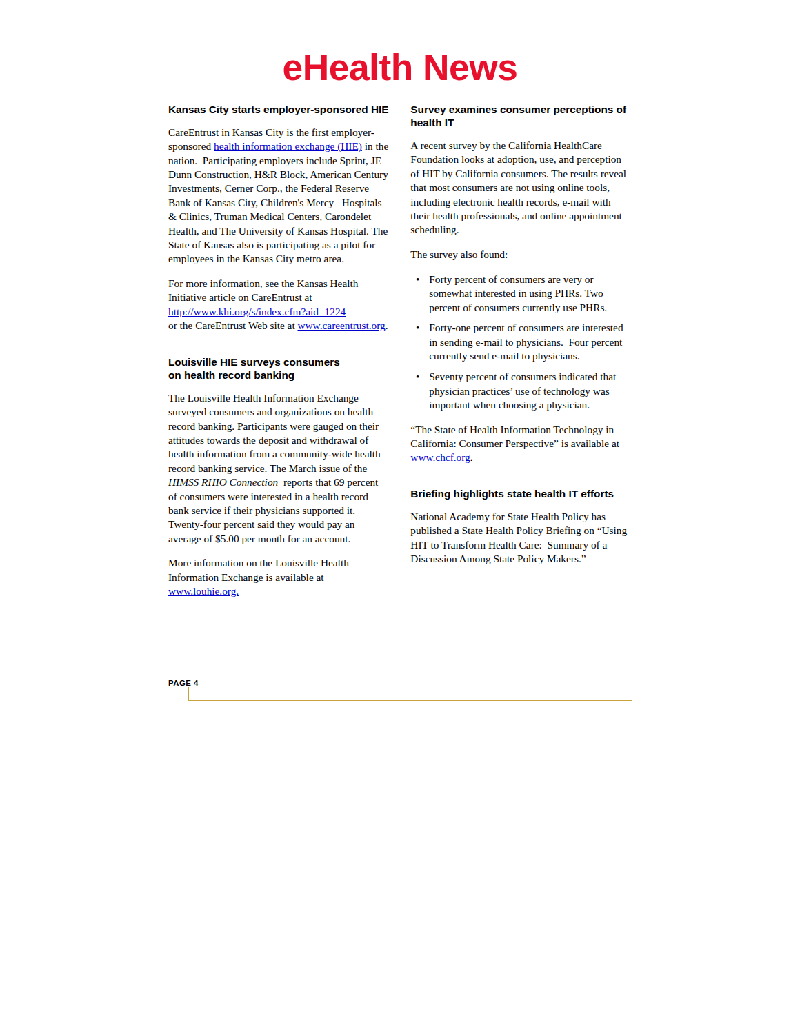eHealth News
Kansas City starts employer-sponsored HIE
CareEntrust in Kansas City is the first employer-sponsored health information exchange (HIE) in the nation. Participating employers include Sprint, JE Dunn Construction, H&R Block, American Century Investments, Cerner Corp., the Federal Reserve Bank of Kansas City, Children's Mercy Hospitals & Clinics, Truman Medical Centers, Carondelet Health, and The University of Kansas Hospital. The State of Kansas also is participating as a pilot for employees in the Kansas City metro area.
For more information, see the Kansas Health Initiative article on CareEntrust at
http://www.khi.org/s/index.cfm?aid=1224
or the CareEntrust Web site at www.careentrust.org.
Louisville HIE surveys consumers
on health record banking
The Louisville Health Information Exchange surveyed consumers and organizations on health record banking. Participants were gauged on their attitudes towards the deposit and withdrawal of health information from a community-wide health record banking service. The March issue of the HIMSS RHIO Connection reports that 69 percent of consumers were interested in a health record bank service if their physicians supported it. Twenty-four percent said they would pay an average of $5.00 per month for an account.
More information on the Louisville Health Information Exchange is available at www.louhie.org.
Survey examines consumer perceptions of health IT
A recent survey by the California HealthCare Foundation looks at adoption, use, and perception of HIT by California consumers. The results reveal that most consumers are not using online tools, including electronic health records, e-mail with their health professionals, and online appointment scheduling.
The survey also found:
Forty percent of consumers are very or somewhat interested in using PHRs. Two percent of consumers currently use PHRs.
Forty-one percent of consumers are interested in sending e-mail to physicians. Four percent currently send e-mail to physicians.
Seventy percent of consumers indicated that physician practices’ use of technology was important when choosing a physician.
“The State of Health Information Technology in California: Consumer Perspective” is available at
www.chcf.org.
Briefing highlights state health IT efforts
National Academy for State Health Policy has published a State Health Policy Briefing on “Using HIT to Transform Health Care: Summary of a Discussion Among State Policy Makers.”
PAGE 4